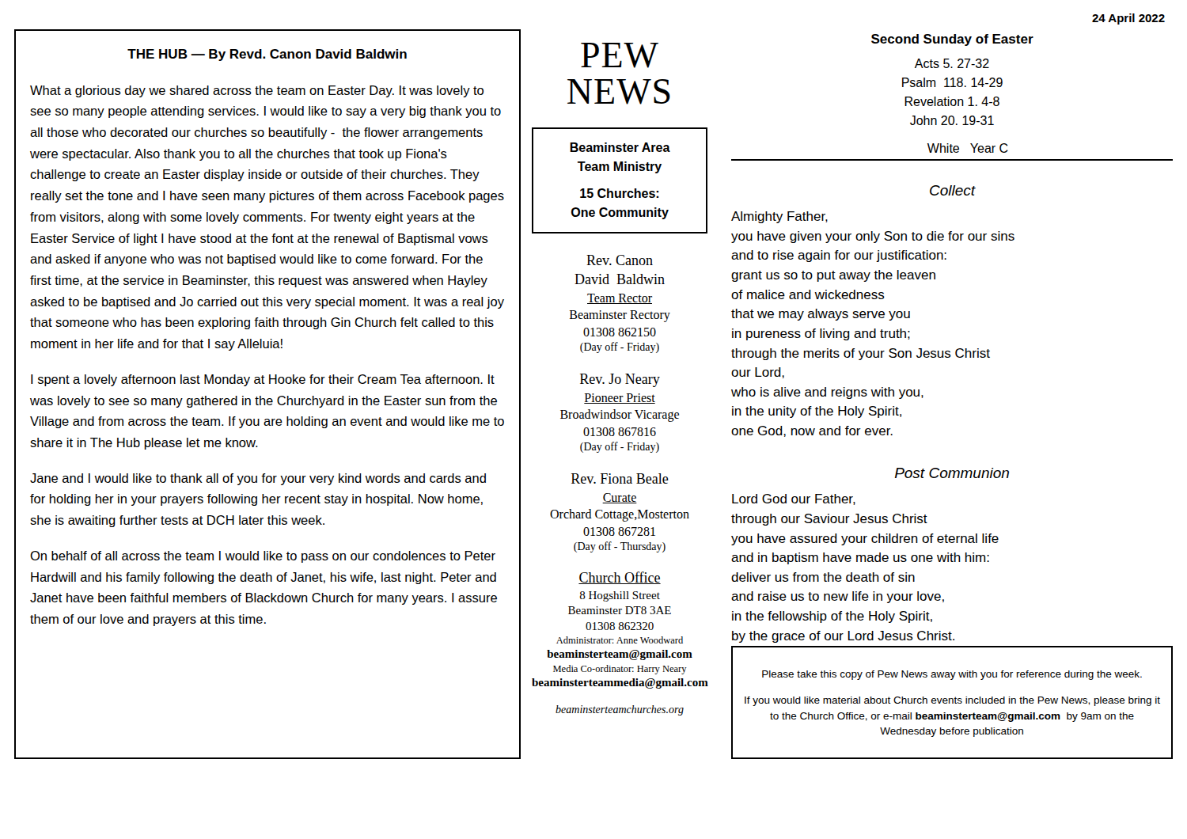24 April 2022
THE HUB — By Revd. Canon David Baldwin
What a glorious day we shared across the team on Easter Day. It was lovely to see so many people attending services. I would like to say a very big thank you to all those who decorated our churches so beautifully - the flower arrangements were spectacular. Also thank you to all the churches that took up Fiona's challenge to create an Easter display inside or outside of their churches. They really set the tone and I have seen many pictures of them across Facebook pages from visitors, along with some lovely comments. For twenty eight years at the Easter Service of light I have stood at the font at the renewal of Baptismal vows and asked if anyone who was not baptised would like to come forward. For the first time, at the service in Beaminster, this request was answered when Hayley asked to be baptised and Jo carried out this very special moment. It was a real joy that someone who has been exploring faith through Gin Church felt called to this moment in her life and for that I say Alleluia!
I spent a lovely afternoon last Monday at Hooke for their Cream Tea afternoon. It was lovely to see so many gathered in the Churchyard in the Easter sun from the Village and from across the team. If you are holding an event and would like me to share it in The Hub please let me know.
Jane and I would like to thank all of you for your very kind words and cards and for holding her in your prayers following her recent stay in hospital. Now home, she is awaiting further tests at DCH later this week.
On behalf of all across the team I would like to pass on our condolences to Peter Hardwill and his family following the death of Janet, his wife, last night. Peter and Janet have been faithful members of Blackdown Church for many years. I assure them of our love and prayers at this time.
PEW NEWS
Beaminster Area
Team Ministry
15 Churches:
One Community
Rev. Canon
David Baldwin
Team Rector
Beaminster Rectory
01308 862150
(Day off - Friday)
Rev. Jo Neary
Pioneer Priest
Broadwindsor Vicarage
01308 867816
(Day off - Friday)
Rev. Fiona Beale
Curate
Orchard Cottage,Mosterton
01308 867281
(Day off - Thursday)
Church Office
8 Hogshill Street
Beaminster DT8 3AE
01308 862320
Administrator: Anne Woodward
beaminsterteam@gmail.com
Media Co-ordinator: Harry Neary
beaminsterteammedia@gmail.com
beaminsterteamchurches.org
Second Sunday of Easter
Acts 5. 27-32
Psalm 118. 14-29
Revelation 1. 4-8
John 20. 19-31
White Year C
Collect
Almighty Father,
you have given your only Son to die for our sins
and to rise again for our justification:
grant us so to put away the leaven
of malice and wickedness
that we may always serve you
in pureness of living and truth;
through the merits of your Son Jesus Christ
our Lord,
who is alive and reigns with you,
in the unity of the Holy Spirit,
one God, now and for ever.
Post Communion
Lord God our Father,
through our Saviour Jesus Christ
you have assured your children of eternal life
and in baptism have made us one with him:
deliver us from the death of sin
and raise us to new life in your love,
in the fellowship of the Holy Spirit,
by the grace of our Lord Jesus Christ.
Please take this copy of Pew News away with you for reference during the week.
If you would like material about Church events included in the Pew News, please bring it to the Church Office, or e-mail beaminsterteam@gmail.com by 9am on the Wednesday before publication